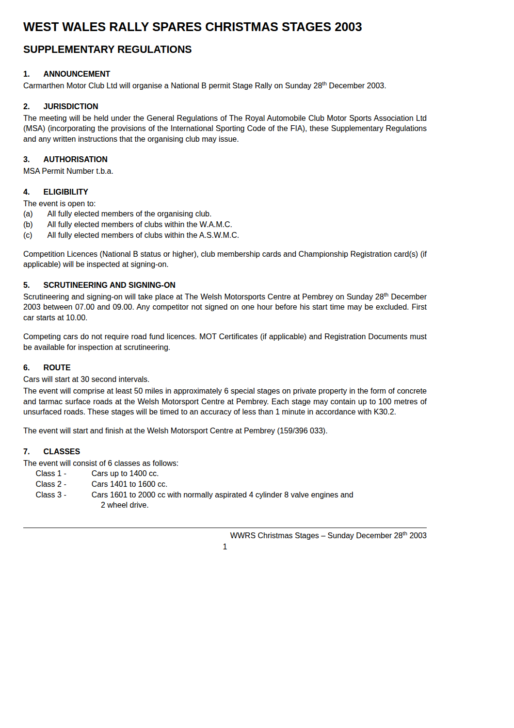WEST WALES RALLY SPARES CHRISTMAS STAGES 2003
SUPPLEMENTARY REGULATIONS
1. ANNOUNCEMENT
Carmarthen Motor Club Ltd will organise a National B permit Stage Rally on Sunday 28th December 2003.
2. JURISDICTION
The meeting will be held under the General Regulations of The Royal Automobile Club Motor Sports Association Ltd (MSA) (incorporating the provisions of the International Sporting Code of the FIA), these Supplementary Regulations and any written instructions that the organising club may issue.
3. AUTHORISATION
MSA Permit Number t.b.a.
4. ELIGIBILITY
The event is open to:
(a) All fully elected members of the organising club.
(b) All fully elected members of clubs within the W.A.M.C.
(c) All fully elected members of clubs within the A.S.W.M.C.
Competition Licences (National B status or higher), club membership cards and Championship Registration card(s) (if applicable) will be inspected at signing-on.
5. SCRUTINEERING AND SIGNING-ON
Scrutineering and signing-on will take place at The Welsh Motorsports Centre at Pembrey on Sunday 28th December 2003 between 07.00 and 09.00. Any competitor not signed on one hour before his start time may be excluded. First car starts at 10.00.
Competing cars do not require road fund licences. MOT Certificates (if applicable) and Registration Documents must be available for inspection at scrutineering.
6. ROUTE
Cars will start at 30 second intervals.
The event will comprise at least 50 miles in approximately 6 special stages on private property in the form of concrete and tarmac surface roads at the Welsh Motorsport Centre at Pembrey. Each stage may contain up to 100 metres of unsurfaced roads. These stages will be timed to an accuracy of less than 1 minute in accordance with K30.2.
The event will start and finish at the Welsh Motorsport Centre at Pembrey (159/396 033).
7. CLASSES
The event will consist of 6 classes as follows:
Class 1 -Cars up to 1400 cc.
Class 2 -Cars 1401 to 1600 cc.
Class 3 -Cars 1601 to 2000 cc with normally aspirated 4 cylinder 8 valve engines and 2 wheel drive.
WWRS Christmas Stages – Sunday December 28th 2003
1